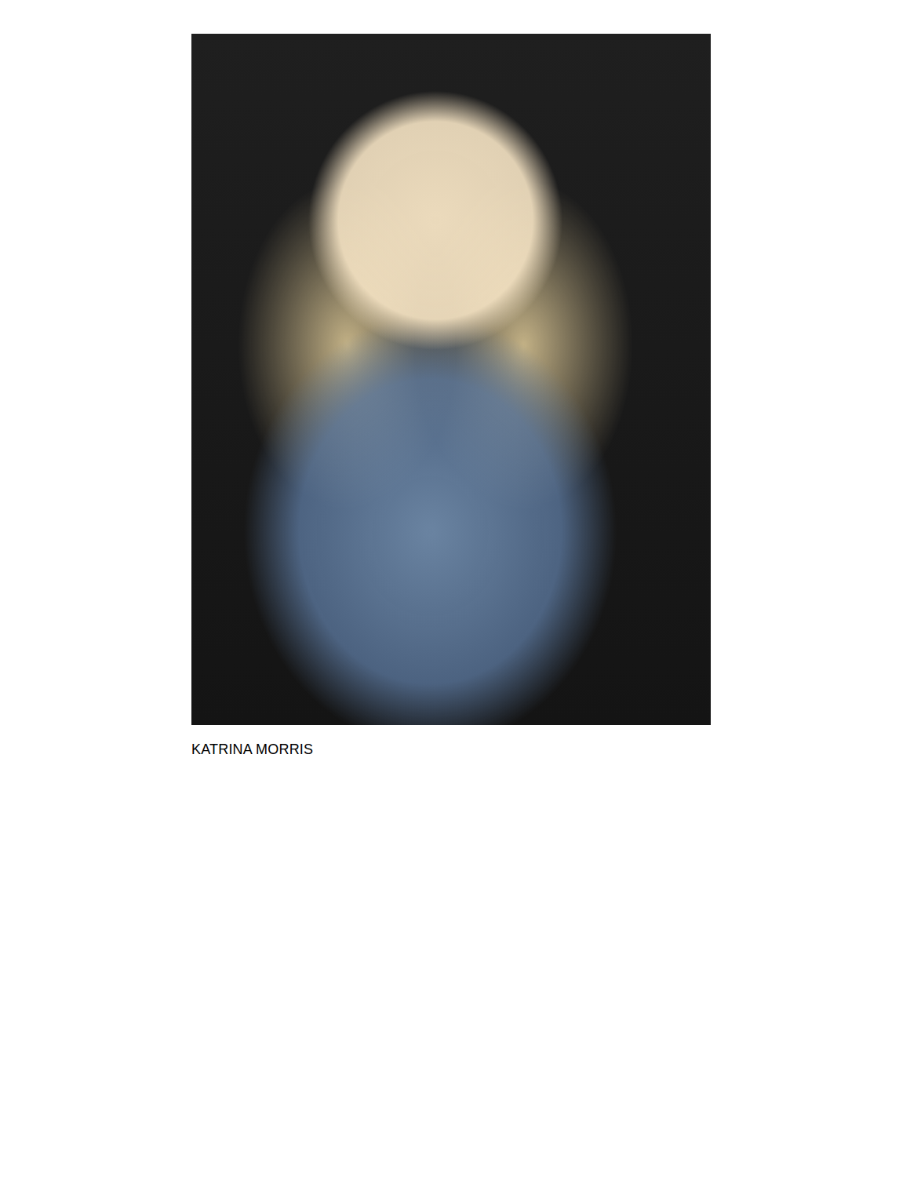Katrina Morris